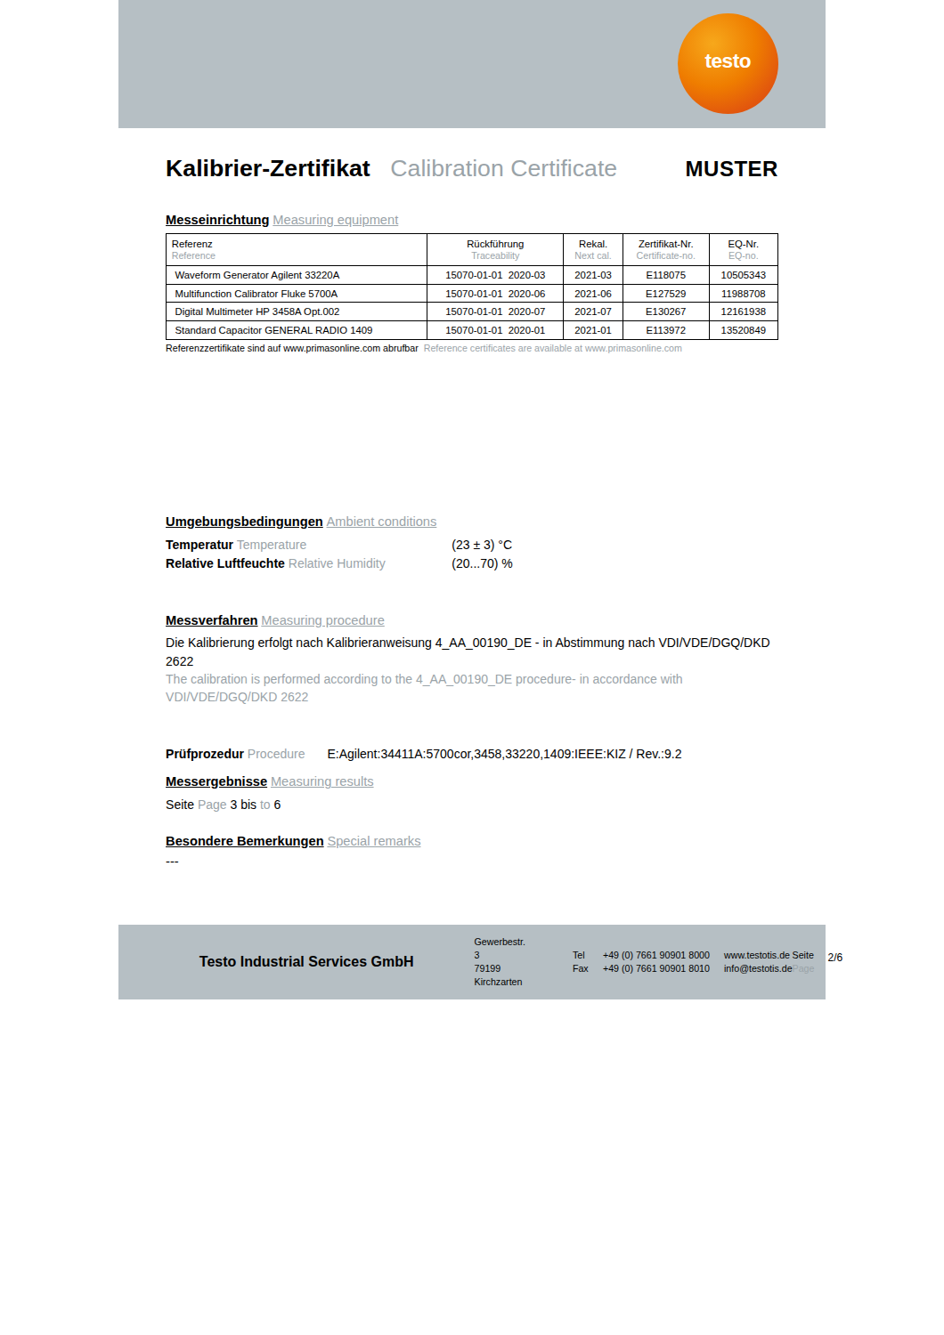testo
Kalibrier-Zertifikat Calibration Certificate MUSTER
Messeinrichtung Measuring equipment
| Referenz Reference | Rückführung Traceability | Rekal. Next cal. | Zertifikat-Nr. Certificate-no. | EQ-Nr. EQ-no. |
| --- | --- | --- | --- | --- |
| Waveform Generator Agilent 33220A | 15070-01-01 2020-03 | 2021-03 | E118075 | 10505343 |
| Multifunction Calibrator Fluke 5700A | 15070-01-01 2020-06 | 2021-06 | E127529 | 11988708 |
| Digital Multimeter HP 3458A Opt.002 | 15070-01-01 2020-07 | 2021-07 | E130267 | 12161938 |
| Standard Capacitor GENERAL RADIO 1409 | 15070-01-01 2020-01 | 2021-01 | E113972 | 13520849 |
Referenzzertifikate sind auf www.primasonline.com abrufbar Reference certificates are available at www.primasonline.com
Umgebungsbedingungen Ambient conditions
Temperatur Temperature
(23 ± 3) °C
Relative Luftfeuchte Relative Humidity
(20...70) %
Messverfahren Measuring procedure
Die Kalibrierung erfolgt nach Kalibrieranweisung 4_AA_00190_DE - in Abstimmung nach VDI/VDE/DGQ/DKD 2622
The calibration is performed according to the 4_AA_00190_DE procedure- in accordance with VDI/VDE/DGQ/DKD 2622
Prüfprozedur Procedure
E:Agilent:34411A:5700cor,3458,33220,1409:IEEE:KIZ / Rev.:9.2
Messergebnisse Measuring results
Seite Page 3 bis to 6
Besondere Bemerkungen Special remarks
---
Testo Industrial Services GmbH
Gewerbestr. 3
79199 Kirchzarten
Tel
Fax
+49 (0) 7661 90901 8000
+49 (0) 7661 90901 8010
www.testotis.de
info@testotis.de
SeitePage
2/6